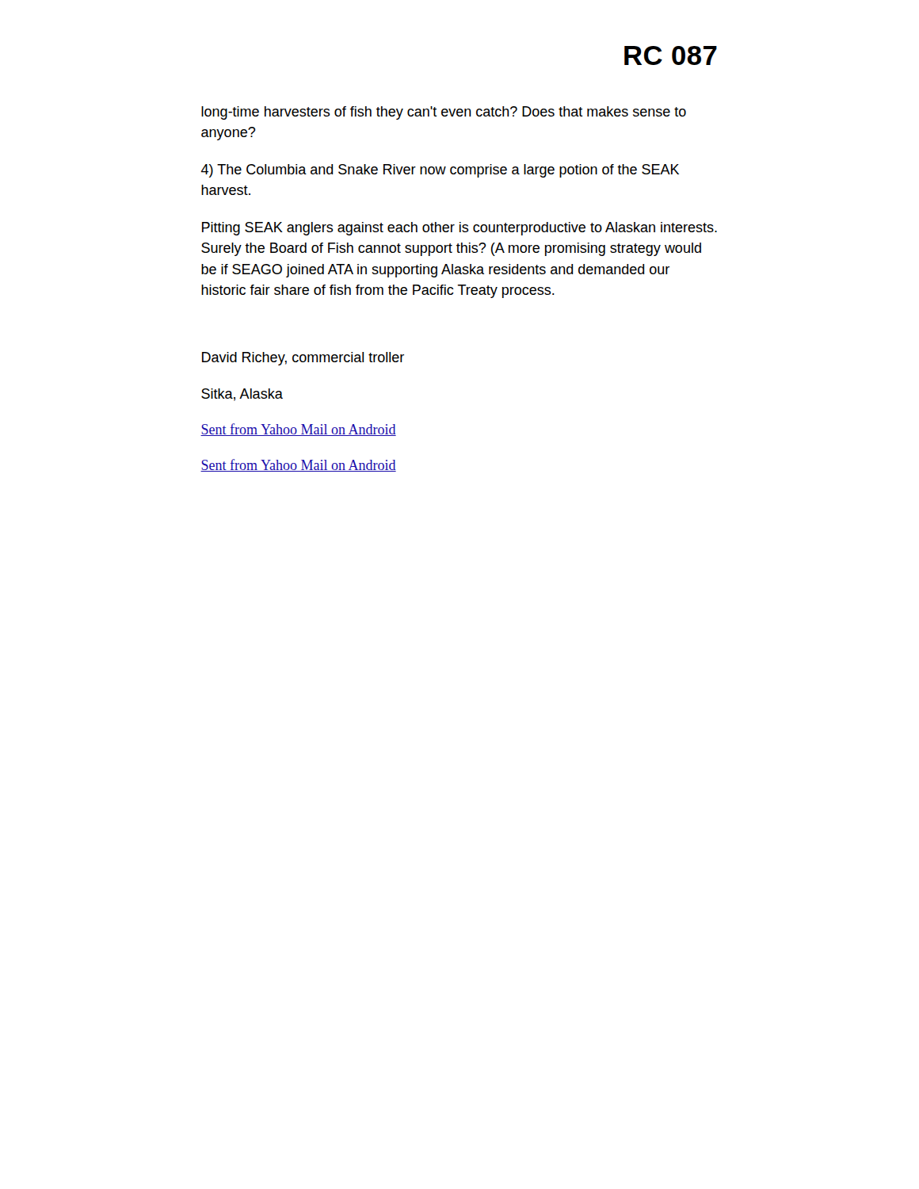RC 087
long-time harvesters of fish they can't even catch? Does that makes sense to anyone?
4) The Columbia and Snake River now comprise a large potion of the SEAK harvest.
Pitting SEAK anglers against each other is counterproductive to Alaskan interests. Surely the Board of Fish cannot support this? (A more promising strategy would be if SEAGO joined ATA in supporting Alaska residents and demanded our historic fair share of fish from the Pacific Treaty process.
David Richey, commercial troller
Sitka, Alaska
Sent from Yahoo Mail on Android
Sent from Yahoo Mail on Android